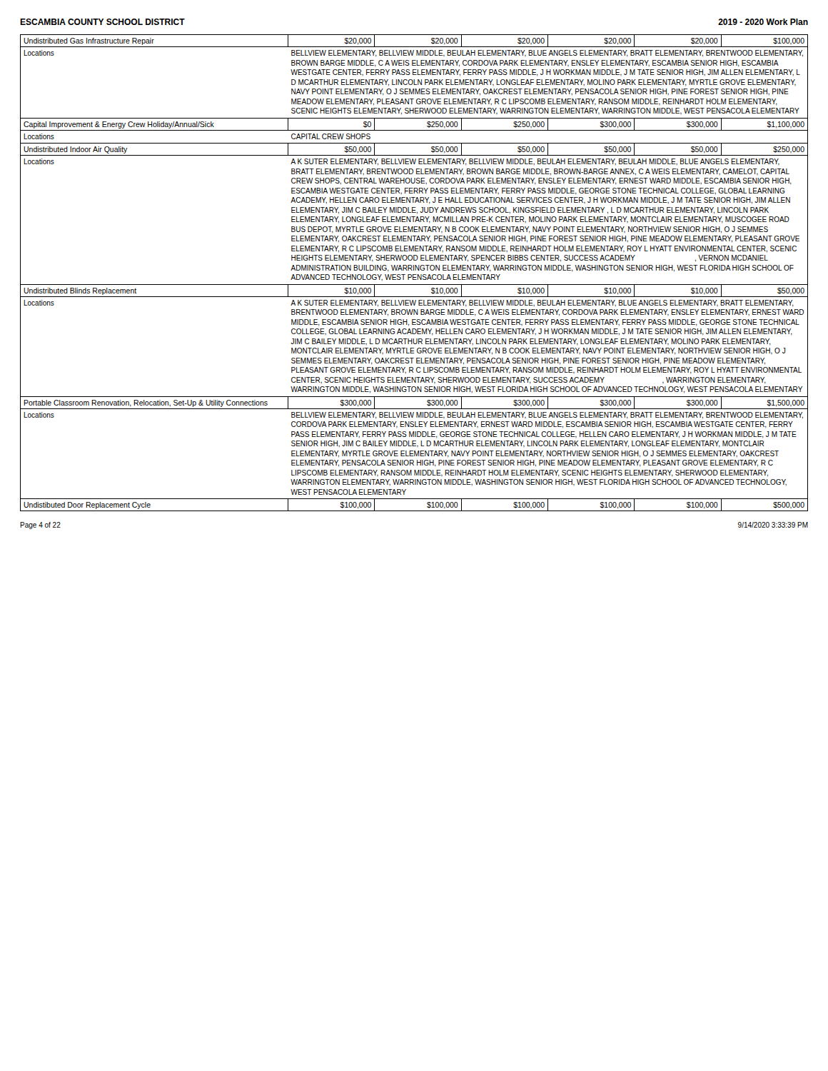ESCAMBIA COUNTY SCHOOL DISTRICT
2019 - 2020 Work Plan
| Undistributed Gas Infrastructure Repair | $20,000 | $20,000 | $20,000 | $20,000 | $20,000 | $100,000 |
| Locations | BELLVIEW ELEMENTARY, BELLVIEW MIDDLE, BEULAH ELEMENTARY, BLUE ANGELS ELEMENTARY, BRATT ELEMENTARY, BRENTWOOD ELEMENTARY, BROWN BARGE MIDDLE, C A WEIS ELEMENTARY, CORDOVA PARK ELEMENTARY, ENSLEY ELEMENTARY, ESCAMBIA SENIOR HIGH, ESCAMBIA WESTGATE CENTER, FERRY PASS ELEMENTARY, FERRY PASS MIDDLE, J H WORKMAN MIDDLE, J M TATE SENIOR HIGH, JIM ALLEN ELEMENTARY, L D MCARTHUR ELEMENTARY, LINCOLN PARK ELEMENTARY, LONGLEAF ELEMENTARY, MOLINO PARK ELEMENTARY, MYRTLE GROVE ELEMENTARY, NAVY POINT ELEMENTARY, O J SEMMES ELEMENTARY, OAKCREST ELEMENTARY, PENSACOLA SENIOR HIGH, PINE FOREST SENIOR HIGH, PINE MEADOW ELEMENTARY, PLEASANT GROVE ELEMENTARY, R C LIPSCOMB ELEMENTARY, RANSOM MIDDLE, REINHARDT HOLM ELEMENTARY, SCENIC HEIGHTS ELEMENTARY, SHERWOOD ELEMENTARY, WARRINGTON ELEMENTARY, WARRINGTON MIDDLE, WEST PENSACOLA ELEMENTARY |
| Capital Improvement & Energy Crew Holiday/Annual/Sick | $0 | $250,000 | $250,000 | $300,000 | $300,000 | $1,100,000 |
| Locations | CAPITAL CREW SHOPS |
| Undistributed Indoor Air Quality | $50,000 | $50,000 | $50,000 | $50,000 | $50,000 | $250,000 |
| Locations | A K SUTER ELEMENTARY, BELLVIEW ELEMENTARY, BELLVIEW MIDDLE, BEULAH ELEMENTARY, BEULAH MIDDLE, BLUE ANGELS ELEMENTARY, BRATT ELEMENTARY, BRENTWOOD ELEMENTARY, BROWN BARGE MIDDLE, BROWN-BARGE ANNEX, C A WEIS ELEMENTARY, CAMELOT, CAPITAL CREW SHOPS, CENTRAL WAREHOUSE, CORDOVA PARK ELEMENTARY, ENSLEY ELEMENTARY, ERNEST WARD MIDDLE, ESCAMBIA SENIOR HIGH, ESCAMBIA WESTGATE CENTER, FERRY PASS ELEMENTARY, FERRY PASS MIDDLE, GEORGE STONE TECHNICAL COLLEGE, GLOBAL LEARNING ACADEMY, HELLEN CARO ELEMENTARY, J E HALL EDUCATIONAL SERVICES CENTER, J H WORKMAN MIDDLE, J M TATE SENIOR HIGH, JIM ALLEN ELEMENTARY, JIM C BAILEY MIDDLE, JUDY ANDREWS SCHOOL, KINGSFIELD ELEMENTARY , L D MCARTHUR ELEMENTARY, LINCOLN PARK ELEMENTARY, LONGLEAF ELEMENTARY, MCMILLAN PRE-K CENTER, MOLINO PARK ELEMENTARY, MONTCLAIR ELEMENTARY, MUSCOGEE ROAD BUS DEPOT, MYRTLE GROVE ELEMENTARY, N B COOK ELEMENTARY, NAVY POINT ELEMENTARY, NORTHVIEW SENIOR HIGH, O J SEMMES ELEMENTARY, OAKCREST ELEMENTARY, PENSACOLA SENIOR HIGH, PINE FOREST SENIOR HIGH, PINE MEADOW ELEMENTARY, PLEASANT GROVE ELEMENTARY, R C LIPSCOMB ELEMENTARY, RANSOM MIDDLE, REINHARDT HOLM ELEMENTARY, ROY L HYATT ENVIRONMENTAL CENTER, SCENIC HEIGHTS ELEMENTARY, SHERWOOD ELEMENTARY, SPENCER BIBBS CENTER, SUCCESS ACADEMY , VERNON MCDANIEL ADMINISTRATION BUILDING, WARRINGTON ELEMENTARY, WARRINGTON MIDDLE, WASHINGTON SENIOR HIGH, WEST FLORIDA HIGH SCHOOL OF ADVANCED TECHNOLOGY, WEST PENSACOLA ELEMENTARY |
| Undistributed Blinds Replacement | $10,000 | $10,000 | $10,000 | $10,000 | $10,000 | $50,000 |
| Locations | A K SUTER ELEMENTARY, BELLVIEW ELEMENTARY, BELLVIEW MIDDLE, BEULAH ELEMENTARY, BLUE ANGELS ELEMENTARY, BRATT ELEMENTARY, BRENTWOOD ELEMENTARY, BROWN BARGE MIDDLE, C A WEIS ELEMENTARY, CORDOVA PARK ELEMENTARY, ENSLEY ELEMENTARY, ERNEST WARD MIDDLE, ESCAMBIA SENIOR HIGH, ESCAMBIA WESTGATE CENTER, FERRY PASS ELEMENTARY, FERRY PASS MIDDLE, GEORGE STONE TECHNICAL COLLEGE, GLOBAL LEARNING ACADEMY, HELLEN CARO ELEMENTARY, J H WORKMAN MIDDLE, J M TATE SENIOR HIGH, JIM ALLEN ELEMENTARY, JIM C BAILEY MIDDLE, L D MCARTHUR ELEMENTARY, LINCOLN PARK ELEMENTARY, LONGLEAF ELEMENTARY, MOLINO PARK ELEMENTARY, MONTCLAIR ELEMENTARY, MYRTLE GROVE ELEMENTARY, N B COOK ELEMENTARY, NAVY POINT ELEMENTARY, NORTHVIEW SENIOR HIGH, O J SEMMES ELEMENTARY, OAKCREST ELEMENTARY, PENSACOLA SENIOR HIGH, PINE FOREST SENIOR HIGH, PINE MEADOW ELEMENTARY, PLEASANT GROVE ELEMENTARY, R C LIPSCOMB ELEMENTARY, RANSOM MIDDLE, REINHARDT HOLM ELEMENTARY, ROY L HYATT ENVIRONMENTAL CENTER, SCENIC HEIGHTS ELEMENTARY, SHERWOOD ELEMENTARY, SUCCESS ACADEMY , WARRINGTON ELEMENTARY, WARRINGTON MIDDLE, WASHINGTON SENIOR HIGH, WEST FLORIDA HIGH SCHOOL OF ADVANCED TECHNOLOGY, WEST PENSACOLA ELEMENTARY |
| Portable Classroom Renovation, Relocation, Set-Up & Utility Connections | $300,000 | $300,000 | $300,000 | $300,000 | $300,000 | $1,500,000 |
| Locations | BELLVIEW ELEMENTARY, BELLVIEW MIDDLE, BEULAH ELEMENTARY, BLUE ANGELS ELEMENTARY, BRATT ELEMENTARY, BRENTWOOD ELEMENTARY, CORDOVA PARK ELEMENTARY, ENSLEY ELEMENTARY, ERNEST WARD MIDDLE, ESCAMBIA SENIOR HIGH, ESCAMBIA WESTGATE CENTER, FERRY PASS ELEMENTARY, FERRY PASS MIDDLE, GEORGE STONE TECHNICAL COLLEGE, HELLEN CARO ELEMENTARY, J H WORKMAN MIDDLE, J M TATE SENIOR HIGH, JIM C BAILEY MIDDLE, L D MCARTHUR ELEMENTARY, LINCOLN PARK ELEMENTARY, LONGLEAF ELEMENTARY, MONTCLAIR ELEMENTARY, MYRTLE GROVE ELEMENTARY, NAVY POINT ELEMENTARY, NORTHVIEW SENIOR HIGH, O J SEMMES ELEMENTARY, OAKCREST ELEMENTARY, PENSACOLA SENIOR HIGH, PINE FOREST SENIOR HIGH, PINE MEADOW ELEMENTARY, PLEASANT GROVE ELEMENTARY, R C LIPSCOMB ELEMENTARY, RANSOM MIDDLE, REINHARDT HOLM ELEMENTARY, SCENIC HEIGHTS ELEMENTARY, SHERWOOD ELEMENTARY, WARRINGTON ELEMENTARY, WARRINGTON MIDDLE, WASHINGTON SENIOR HIGH, WEST FLORIDA HIGH SCHOOL OF ADVANCED TECHNOLOGY, WEST PENSACOLA ELEMENTARY |
| Undistibuted Door Replacement Cycle | $100,000 | $100,000 | $100,000 | $100,000 | $100,000 | $500,000 |
Page 4 of 22
9/14/2020 3:33:39 PM